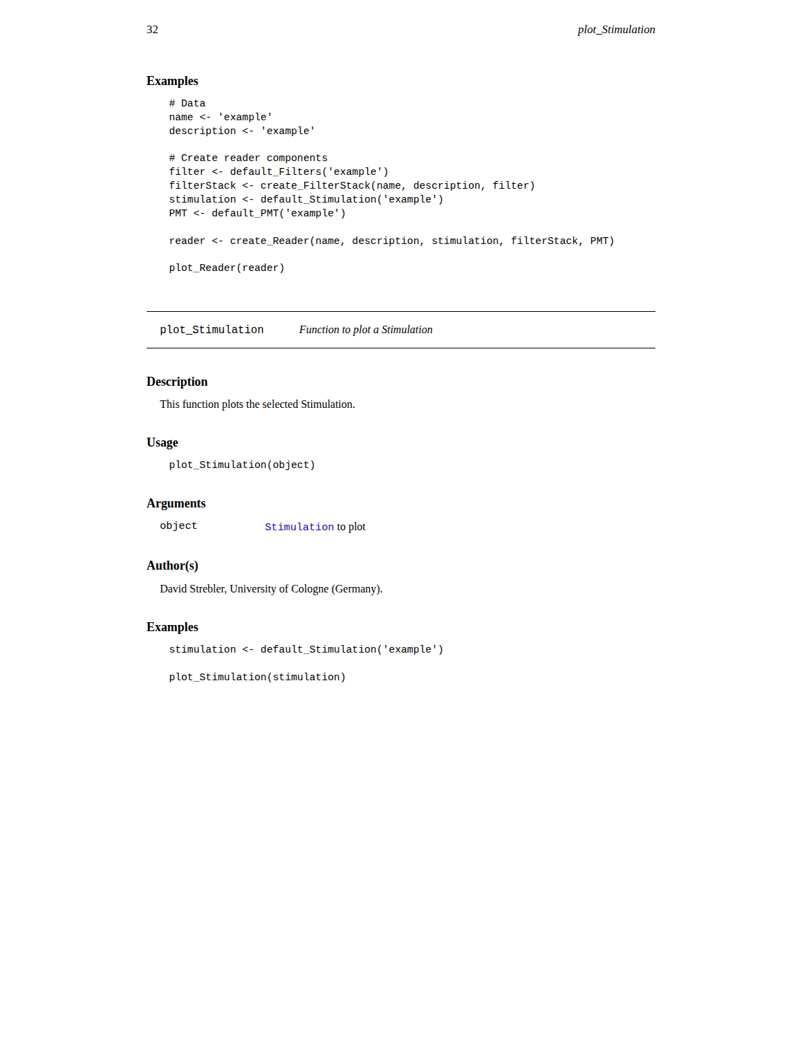32 plot_Stimulation
Examples
# Data
name <- 'example'
description <- 'example'

# Create reader components
filter <- default_Filters('example')
filterStack <- create_FilterStack(name, description, filter)
stimulation <- default_Stimulation('example')
PMT <- default_PMT('example')

reader <- create_Reader(name, description, stimulation, filterStack, PMT)

plot_Reader(reader)
plot_Stimulation Function to plot a Stimulation
Description
This function plots the selected Stimulation.
Usage
plot_Stimulation(object)
Arguments
object
Stimulation to plot
Author(s)
David Strebler, University of Cologne (Germany).
Examples
stimulation <- default_Stimulation('example')

plot_Stimulation(stimulation)